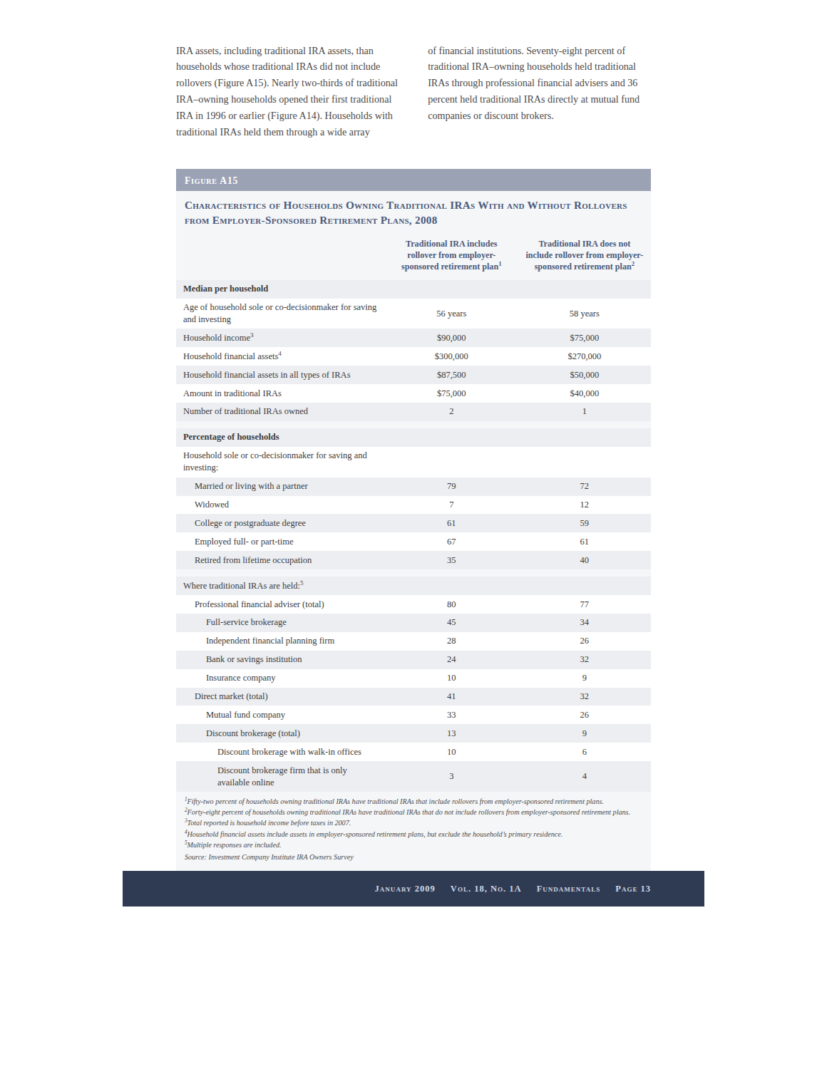IRA assets, including traditional IRA assets, than households whose traditional IRAs did not include rollovers (Figure A15). Nearly two-thirds of traditional IRA–owning households opened their first traditional IRA in 1996 or earlier (Figure A14). Households with traditional IRAs held them through a wide array
of financial institutions. Seventy-eight percent of traditional IRA–owning households held traditional IRAs through professional financial advisers and 36 percent held traditional IRAs directly at mutual fund companies or discount brokers.
Figure A15
Characteristics of Households Owning Traditional IRAs With and Without Rollovers from Employer-Sponsored Retirement Plans, 2008
| | Traditional IRA includes rollover from employer-sponsored retirement plan 1 | Traditional IRA does not include rollover from employer-sponsored retirement plan 2 |
| --- | --- | --- |
| Median per household | | |
| Age of household sole or co-decisionmaker for saving and investing | 56 years | 58 years |
| Household income 3 | $90,000 | $75,000 |
| Household financial assets 4 | $300,000 | $270,000 |
| Household financial assets in all types of IRAs | $87,500 | $50,000 |
| Amount in traditional IRAs | $75,000 | $40,000 |
| Number of traditional IRAs owned | 2 | 1 |
| Percentage of households | | |
| Household sole or co-decisionmaker for saving and investing: | | |
| Married or living with a partner | 79 | 72 |
| Widowed | 7 | 12 |
| College or postgraduate degree | 61 | 59 |
| Employed full- or part-time | 67 | 61 |
| Retired from lifetime occupation | 35 | 40 |
| Where traditional IRAs are held: 5 | | |
| Professional financial adviser (total) | 80 | 77 |
| Full-service brokerage | 45 | 34 |
| Independent financial planning firm | 28 | 26 |
| Bank or savings institution | 24 | 32 |
| Insurance company | 10 | 9 |
| Direct market (total) | 41 | 32 |
| Mutual fund company | 33 | 26 |
| Discount brokerage (total) | 13 | 9 |
| Discount brokerage with walk-in offices | 10 | 6 |
| Discount brokerage firm that is only available online | 3 | 4 |
1Fifty-two percent of households owning traditional IRAs have traditional IRAs that include rollovers from employer-sponsored retirement plans.
2Forty-eight percent of households owning traditional IRAs have traditional IRAs that do not include rollovers from employer-sponsored retirement plans.
3Total reported is household income before taxes in 2007.
4Household financial assets include assets in employer-sponsored retirement plans, but exclude the household’s primary residence.
5Multiple responses are included.
Source: Investment Company Institute IRA Owners Survey
January 2009 Vol. 18, No. 1A Fundamentals Page 13